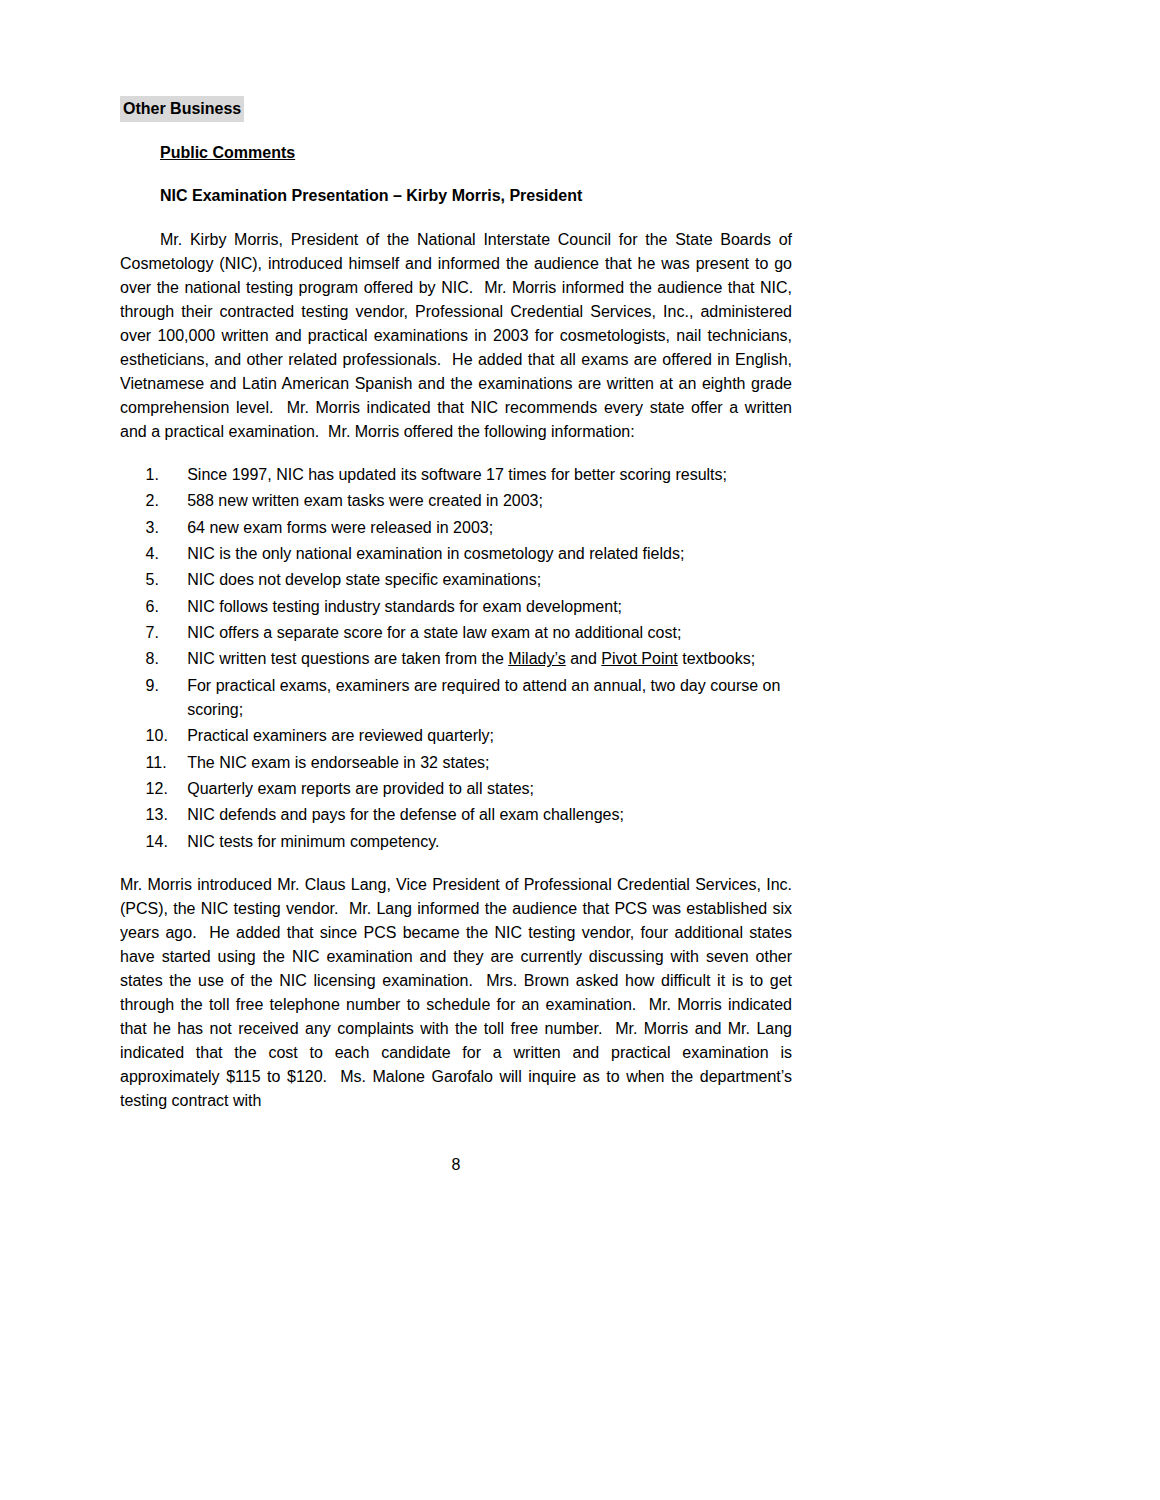Other Business
Public Comments
NIC Examination Presentation – Kirby Morris, President
Mr. Kirby Morris, President of the National Interstate Council for the State Boards of Cosmetology (NIC), introduced himself and informed the audience that he was present to go over the national testing program offered by NIC. Mr. Morris informed the audience that NIC, through their contracted testing vendor, Professional Credential Services, Inc., administered over 100,000 written and practical examinations in 2003 for cosmetologists, nail technicians, estheticians, and other related professionals. He added that all exams are offered in English, Vietnamese and Latin American Spanish and the examinations are written at an eighth grade comprehension level. Mr. Morris indicated that NIC recommends every state offer a written and a practical examination. Mr. Morris offered the following information:
Since 1997, NIC has updated its software 17 times for better scoring results;
588 new written exam tasks were created in 2003;
64 new exam forms were released in 2003;
NIC is the only national examination in cosmetology and related fields;
NIC does not develop state specific examinations;
NIC follows testing industry standards for exam development;
NIC offers a separate score for a state law exam at no additional cost;
NIC written test questions are taken from the Milady’s and Pivot Point textbooks;
For practical exams, examiners are required to attend an annual, two day course on scoring;
Practical examiners are reviewed quarterly;
The NIC exam is endorseable in 32 states;
Quarterly exam reports are provided to all states;
NIC defends and pays for the defense of all exam challenges;
NIC tests for minimum competency.
Mr. Morris introduced Mr. Claus Lang, Vice President of Professional Credential Services, Inc. (PCS), the NIC testing vendor. Mr. Lang informed the audience that PCS was established six years ago. He added that since PCS became the NIC testing vendor, four additional states have started using the NIC examination and they are currently discussing with seven other states the use of the NIC licensing examination. Mrs. Brown asked how difficult it is to get through the toll free telephone number to schedule for an examination. Mr. Morris indicated that he has not received any complaints with the toll free number. Mr. Morris and Mr. Lang indicated that the cost to each candidate for a written and practical examination is approximately $115 to $120. Ms. Malone Garofalo will inquire as to when the department’s testing contract with
8